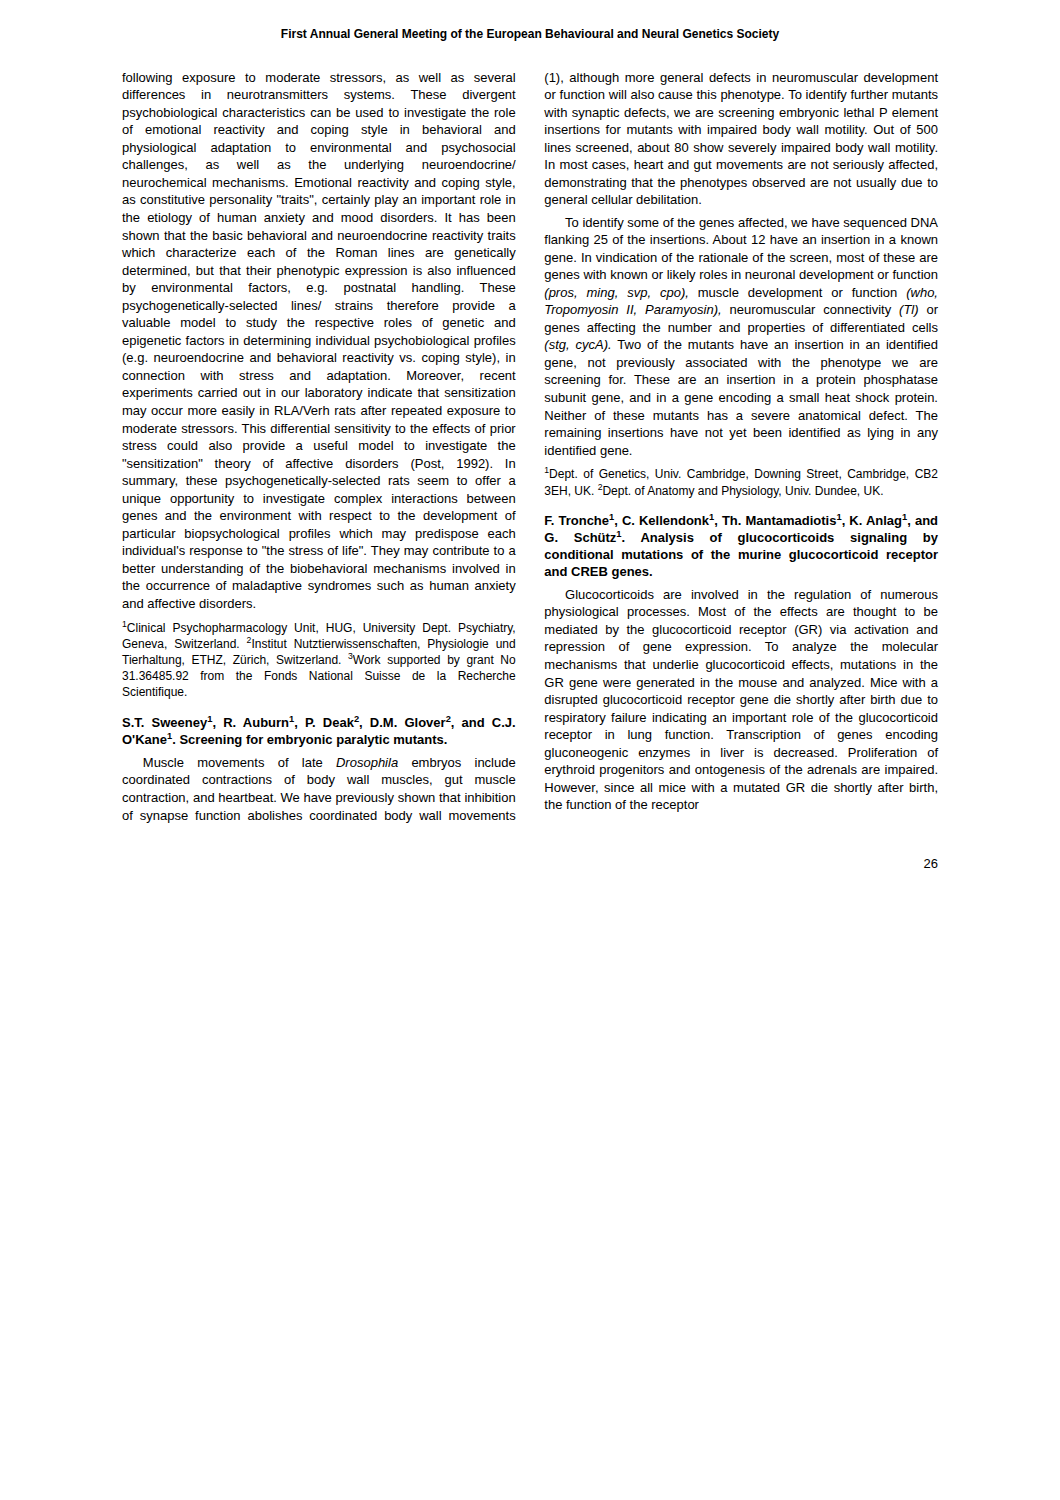First Annual General Meeting of the European Behavioural and Neural Genetics Society
following exposure to moderate stressors, as well as several differences in neurotransmitters systems. These divergent psychobiological characteristics can be used to investigate the role of emotional reactivity and coping style in behavioral and physiological adaptation to environmental and psychosocial challenges, as well as the underlying neuroendocrine/ neurochemical mechanisms. Emotional reactivity and coping style, as constitutive personality "traits", certainly play an important role in the etiology of human anxiety and mood disorders. It has been shown that the basic behavioral and neuroendocrine reactivity traits which characterize each of the Roman lines are genetically determined, but that their phenotypic expression is also influenced by environmental factors, e.g. postnatal handling. These psychogenetically-selected lines/ strains therefore provide a valuable model to study the respective roles of genetic and epigenetic factors in determining individual psychobiological profiles (e.g. neuroendocrine and behavioral reactivity vs. coping style), in connection with stress and adaptation. Moreover, recent experiments carried out in our laboratory indicate that sensitization may occur more easily in RLA/Verh rats after repeated exposure to moderate stressors. This differential sensitivity to the effects of prior stress could also provide a useful model to investigate the "sensitization" theory of affective disorders (Post, 1992). In summary, these psychogenetically-selected rats seem to offer a unique opportunity to investigate complex interactions between genes and the environment with respect to the development of particular biopsychological profiles which may predispose each individual's response to "the stress of life". They may contribute to a better understanding of the biobehavioral mechanisms involved in the occurrence of maladaptive syndromes such as human anxiety and affective disorders.
1Clinical Psychopharmacology Unit, HUG, University Dept. Psychiatry, Geneva, Switzerland. 2Institut Nutztierwissenschaften, Physiologie und Tierhaltung, ETHZ, Zürich, Switzerland. 3Work supported by grant No 31.36485.92 from the Fonds National Suisse de la Recherche Scientifique.
S.T. Sweeney1, R. Auburn1, P. Deak2, D.M. Glover2, and C.J. O'Kane1. Screening for embryonic paralytic mutants.
Muscle movements of late Drosophila embryos include coordinated contractions of body wall muscles, gut muscle contraction, and heartbeat. We have previously shown that inhibition of synapse function abolishes coordinated body wall movements (1), although more general defects in neuromuscular development or function will also cause this phenotype. To identify further mutants with synaptic defects, we are screening embryonic lethal P element insertions for mutants with impaired body wall motility. Out of 500 lines screened, about 80 show severely impaired body wall motility. In most cases, heart and gut movements are not seriously affected, demonstrating that the phenotypes observed are not usually due to general cellular debilitation.
To identify some of the genes affected, we have sequenced DNA flanking 25 of the insertions. About 12 have an insertion in a known gene. In vindication of the rationale of the screen, most of these are genes with known or likely roles in neuronal development or function (pros, ming, svp, cpo), muscle development or function (who, Tropomyosin II, Paramyosin), neuromuscular connectivity (Tl) or genes affecting the number and properties of differentiated cells (stg, cycA). Two of the mutants have an insertion in an identified gene, not previously associated with the phenotype we are screening for. These are an insertion in a protein phosphatase subunit gene, and in a gene encoding a small heat shock protein. Neither of these mutants has a severe anatomical defect. The remaining insertions have not yet been identified as lying in any identified gene.
1Dept. of Genetics, Univ. Cambridge, Downing Street, Cambridge, CB2 3EH, UK. 2Dept. of Anatomy and Physiology, Univ. Dundee, UK.
F. Tronche1, C. Kellendonk1, Th. Mantamadiotis1, K. Anlag1, and G. Schütz1. Analysis of glucocorticoids signaling by conditional mutations of the murine glucocorticoid receptor and CREB genes.
Glucocorticoids are involved in the regulation of numerous physiological processes. Most of the effects are thought to be mediated by the glucocorticoid receptor (GR) via activation and repression of gene expression. To analyze the molecular mechanisms that underlie glucocorticoid effects, mutations in the GR gene were generated in the mouse and analyzed. Mice with a disrupted glucocorticoid receptor gene die shortly after birth due to respiratory failure indicating an important role of the glucocorticoid receptor in lung function. Transcription of genes encoding gluconeogenic enzymes in liver is decreased. Proliferation of erythroid progenitors and ontogenesis of the adrenals are impaired. However, since all mice with a mutated GR die shortly after birth, the function of the receptor
26